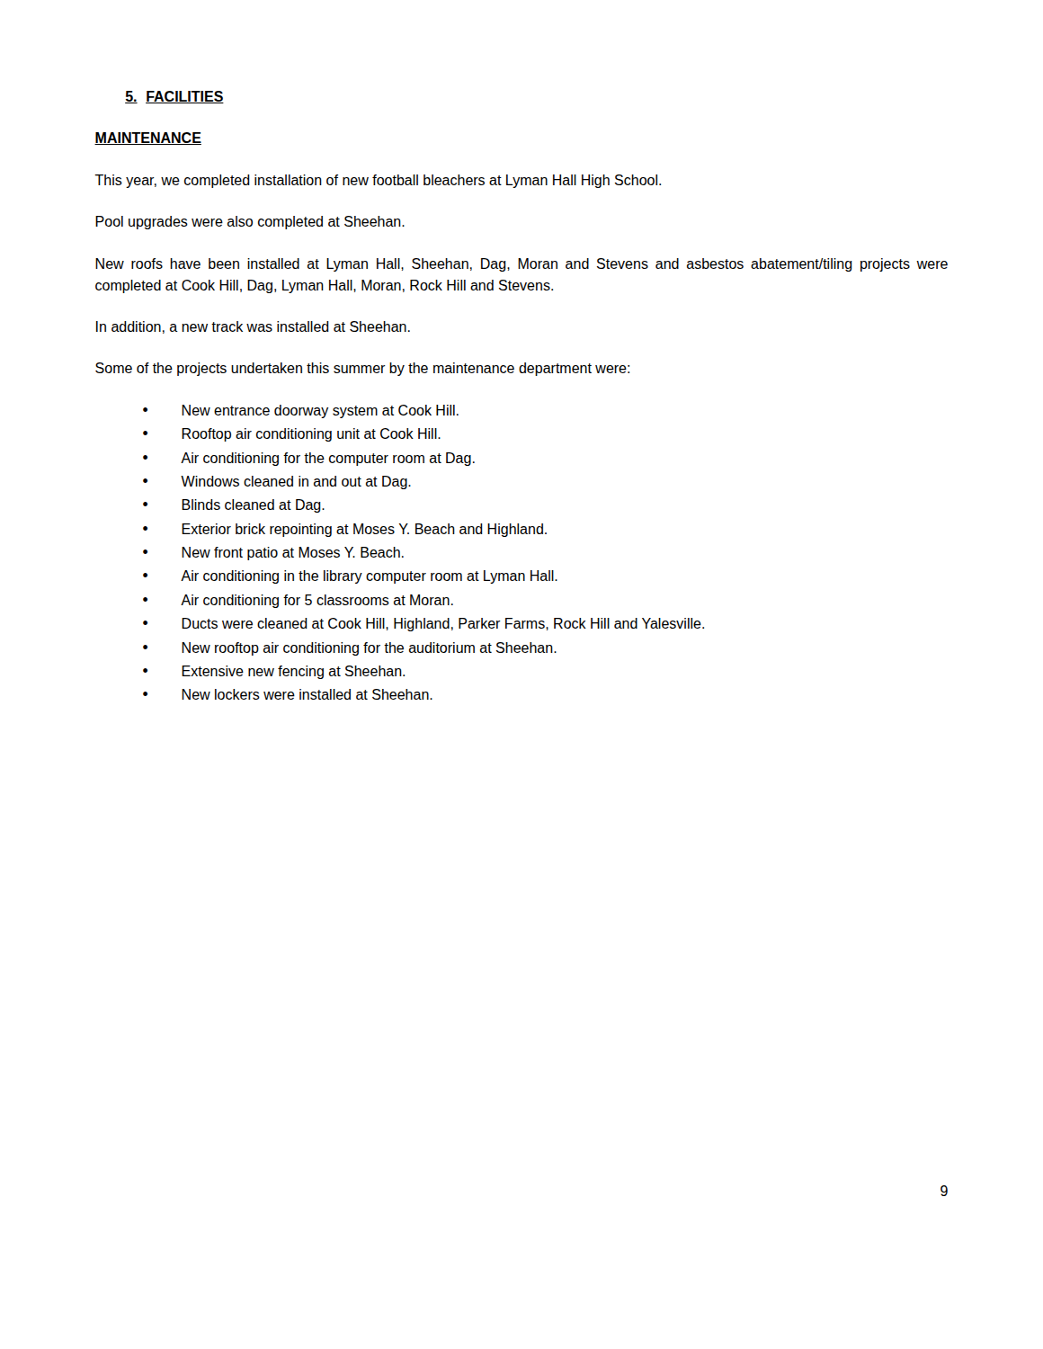5. FACILITIES
MAINTENANCE
This year, we completed installation of new football bleachers at Lyman Hall High School.
Pool upgrades were also completed at Sheehan.
New roofs have been installed at Lyman Hall, Sheehan, Dag, Moran and Stevens and asbestos abatement/tiling projects were completed at Cook Hill, Dag, Lyman Hall, Moran, Rock Hill and Stevens.
In addition, a new track was installed at Sheehan.
Some of the projects undertaken this summer by the maintenance department were:
New entrance doorway system at Cook Hill.
Rooftop air conditioning unit at Cook Hill.
Air conditioning for the computer room at Dag.
Windows cleaned in and out at Dag.
Blinds cleaned at Dag.
Exterior brick repointing at Moses Y. Beach and Highland.
New front patio at Moses Y. Beach.
Air conditioning in the library computer room at Lyman Hall.
Air conditioning for 5 classrooms at Moran.
Ducts were cleaned at Cook Hill, Highland, Parker Farms, Rock Hill and Yalesville.
New rooftop air conditioning for the auditorium at Sheehan.
Extensive new fencing at Sheehan.
New lockers were installed at Sheehan.
9